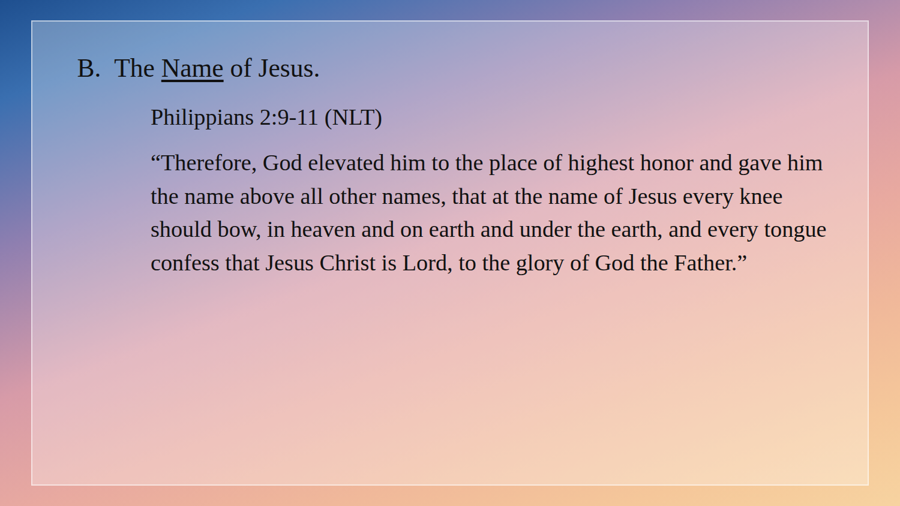B. The Name of Jesus.
Philippians 2:9-11 (NLT) “Therefore, God elevated him to the place of highest honor and gave him the name above all other names, that at the name of Jesus every knee should bow, in heaven and on earth and under the earth, and every tongue confess that Jesus Christ is Lord, to the glory of God the Father.”